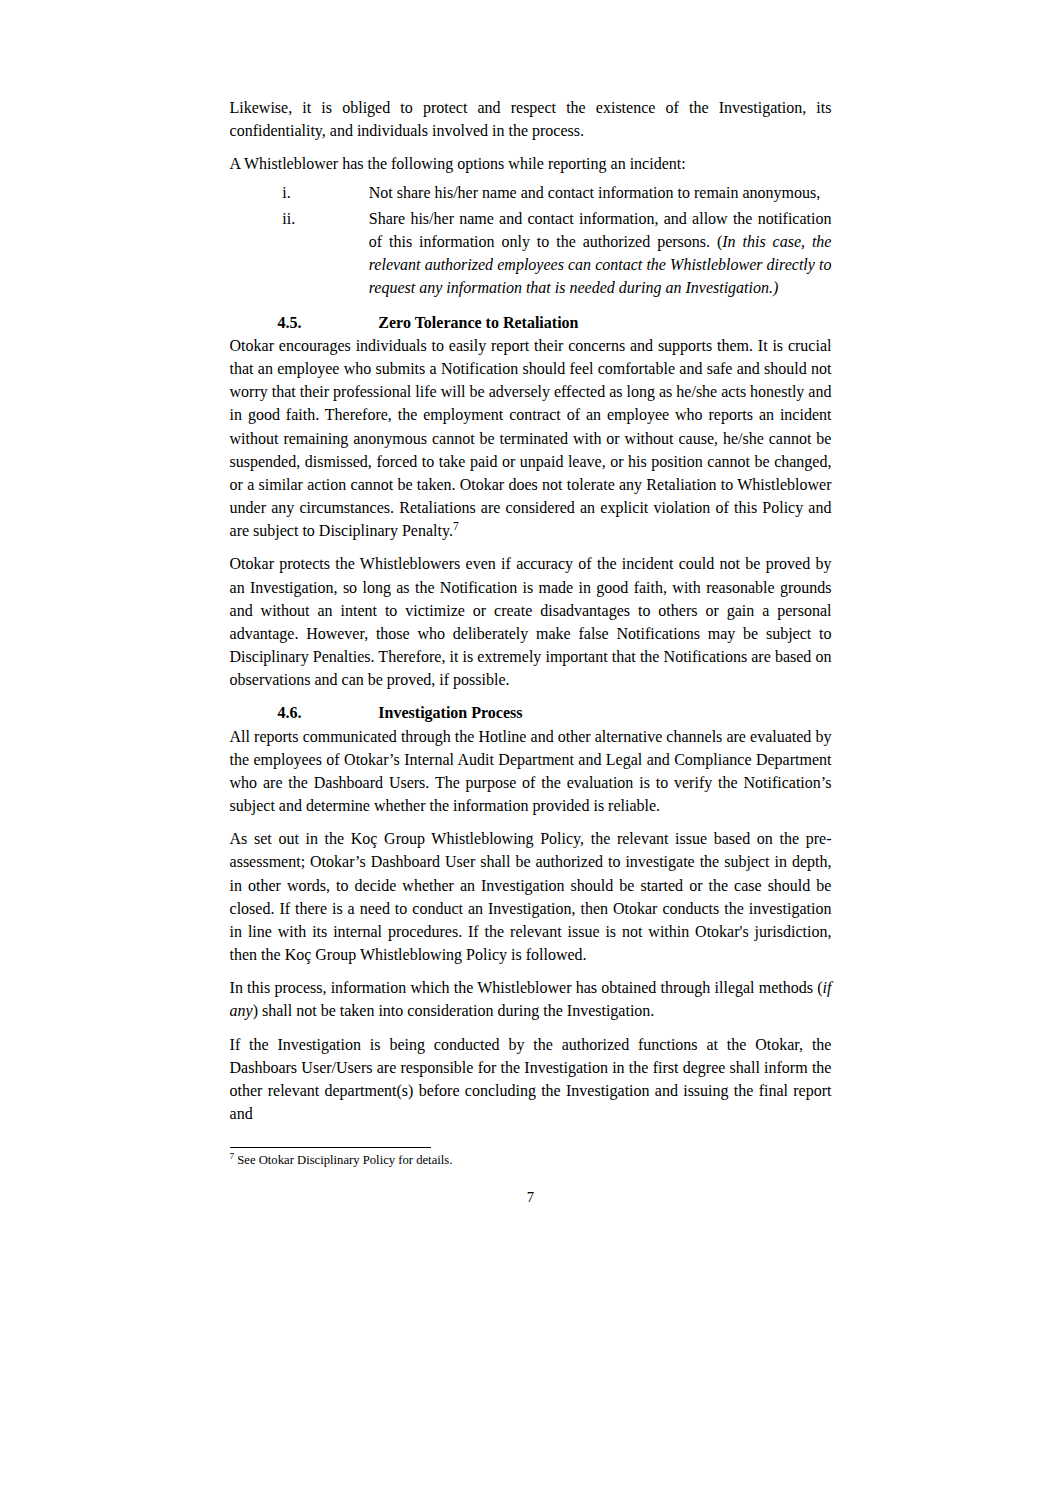Likewise, it is obliged to protect and respect the existence of the Investigation, its confidentiality, and individuals involved in the process.
A Whistleblower has the following options while reporting an incident:
i. Not share his/her name and contact information to remain anonymous,
ii. Share his/her name and contact information, and allow the notification of this information only to the authorized persons. (In this case, the relevant authorized employees can contact the Whistleblower directly to request any information that is needed during an Investigation.)
4.5. Zero Tolerance to Retaliation
Otokar encourages individuals to easily report their concerns and supports them. It is crucial that an employee who submits a Notification should feel comfortable and safe and should not worry that their professional life will be adversely effected as long as he/she acts honestly and in good faith. Therefore, the employment contract of an employee who reports an incident without remaining anonymous cannot be terminated with or without cause, he/she cannot be suspended, dismissed, forced to take paid or unpaid leave, or his position cannot be changed, or a similar action cannot be taken. Otokar does not tolerate any Retaliation to Whistleblower under any circumstances. Retaliations are considered an explicit violation of this Policy and are subject to Disciplinary Penalty.7
Otokar protects the Whistleblowers even if accuracy of the incident could not be proved by an Investigation, so long as the Notification is made in good faith, with reasonable grounds and without an intent to victimize or create disadvantages to others or gain a personal advantage. However, those who deliberately make false Notifications may be subject to Disciplinary Penalties. Therefore, it is extremely important that the Notifications are based on observations and can be proved, if possible.
4.6. Investigation Process
All reports communicated through the Hotline and other alternative channels are evaluated by the employees of Otokar’s Internal Audit Department and Legal and Compliance Department who are the Dashboard Users. The purpose of the evaluation is to verify the Notification’s subject and determine whether the information provided is reliable.
As set out in the Koç Group Whistleblowing Policy, the relevant issue based on the pre-assessment; Otokar’s Dashboard User shall be authorized to investigate the subject in depth, in other words, to decide whether an Investigation should be started or the case should be closed. If there is a need to conduct an Investigation, then Otokar conducts the investigation in line with its internal procedures. If the relevant issue is not within Otokar's jurisdiction, then the Koç Group Whistleblowing Policy is followed.
In this process, information which the Whistleblower has obtained through illegal methods (if any) shall not be taken into consideration during the Investigation.
If the Investigation is being conducted by the authorized functions at the Otokar, the Dashboars User/Users are responsible for the Investigation in the first degree shall inform the other relevant department(s) before concluding the Investigation and issuing the final report and
7 See Otokar Disciplinary Policy for details.
7